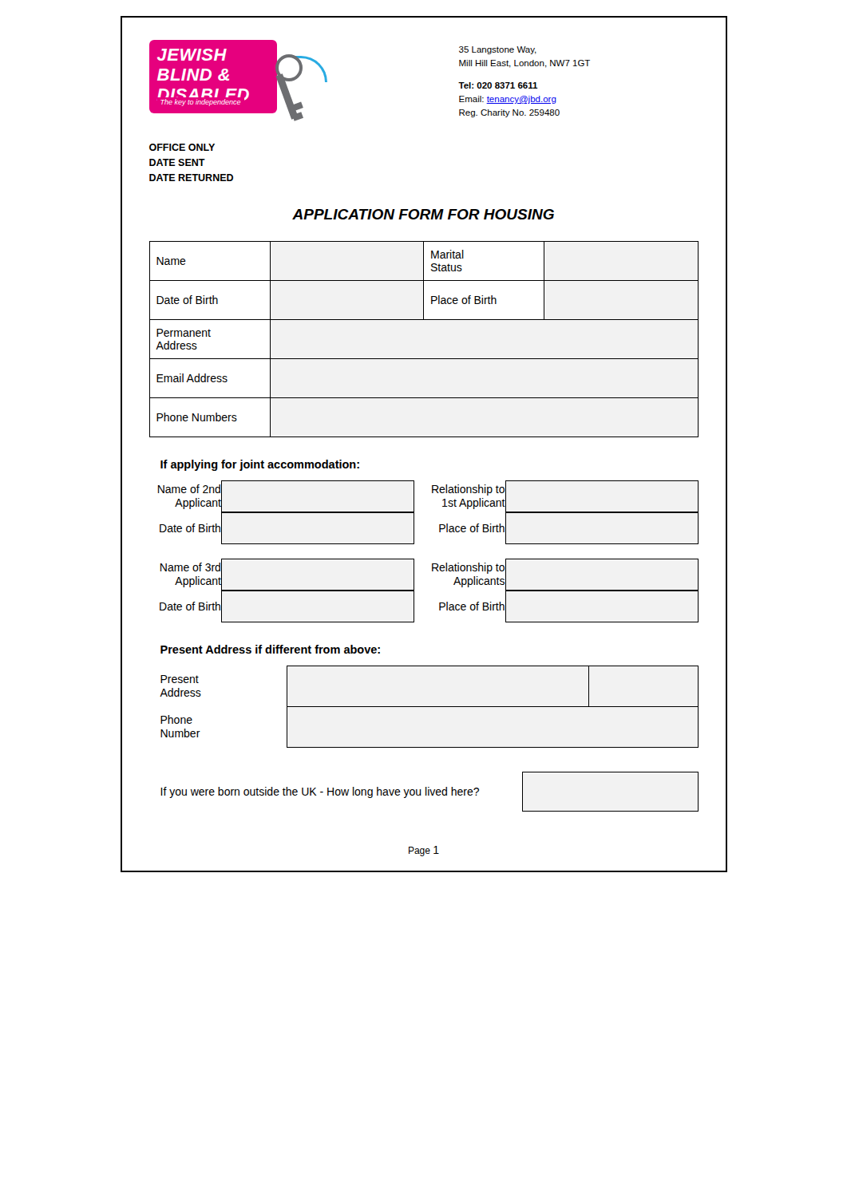JEWISH
BLIND &
DISABLED
The key to independence
35 Langstone Way,
Mill Hill East, London, NW7 1GT
Tel: 020 8371 6611
Email: tenancy@jbd.org
Reg. Charity No. 259480
OFFICE ONLY
DATE SENT
DATE RETURNED
APPLICATION FORM FOR HOUSING
| Name | | Marital Status | |
| Date of Birth | | Place of Birth | |
| Permanent Address | |
| Email Address | |
| Phone Numbers | |
If applying for joint accommodation:
| Name of 2nd Applicant | | | Relationship to 1st Applicant | |
| Date of Birth | | | Place of Birth | |
| Name of 3rd Applicant | | | Relationship to Applicants | |
| Date of Birth | | | Place of Birth | |
Present Address if different from above:
| Present Address | | |
| Phone Number | |
If you were born outside the UK - How long have you lived here?
Page 1